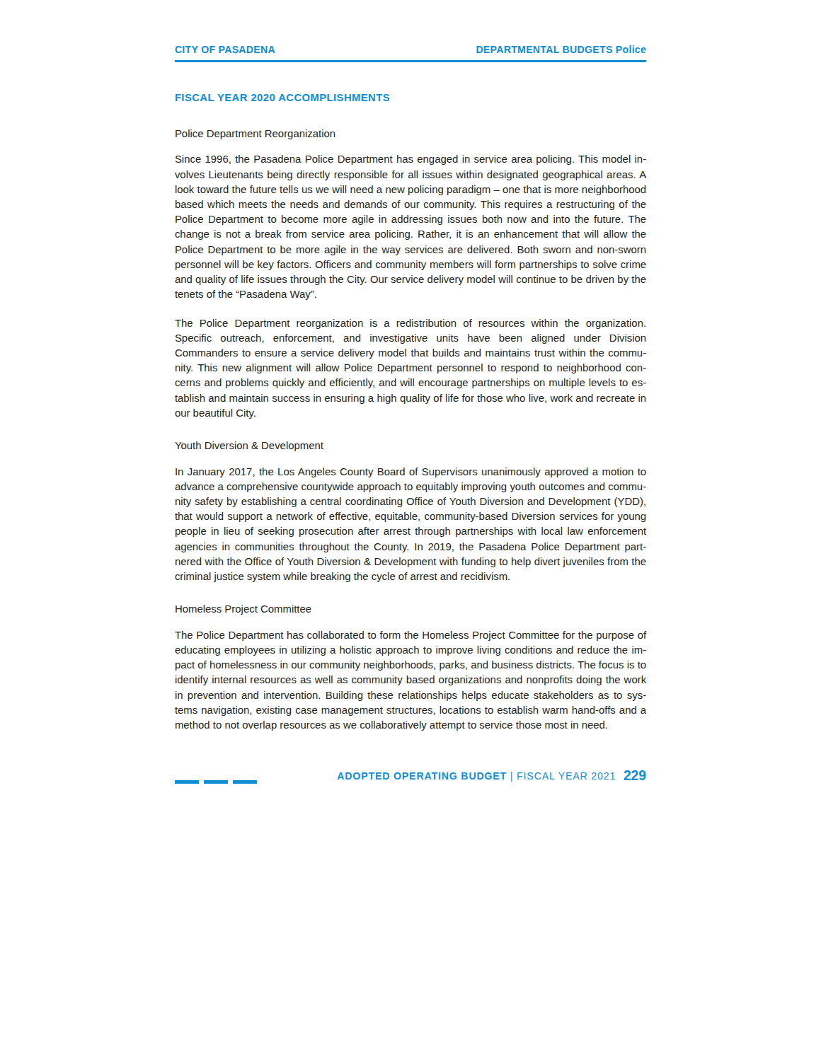City of Pasadena
Departmental Budgets Police
Fiscal Year 2020 Accomplishments
Police Department Reorganization
Since 1996, the Pasadena Police Department has engaged in service area policing. This model involves Lieutenants being directly responsible for all issues within designated geographical areas. A look toward the future tells us we will need a new policing paradigm – one that is more neighborhood based which meets the needs and demands of our community. This requires a restructuring of the Police Department to become more agile in addressing issues both now and into the future. The change is not a break from service area policing. Rather, it is an enhancement that will allow the Police Department to be more agile in the way services are delivered. Both sworn and non-sworn personnel will be key factors. Officers and community members will form partnerships to solve crime and quality of life issues through the City. Our service delivery model will continue to be driven by the tenets of the “Pasadena Way”.
The Police Department reorganization is a redistribution of resources within the organization. Specific outreach, enforcement, and investigative units have been aligned under Division Commanders to ensure a service delivery model that builds and maintains trust within the community. This new alignment will allow Police Department personnel to respond to neighborhood concerns and problems quickly and efficiently, and will encourage partnerships on multiple levels to establish and maintain success in ensuring a high quality of life for those who live, work and recreate in our beautiful City.
Youth Diversion & Development
In January 2017, the Los Angeles County Board of Supervisors unanimously approved a motion to advance a comprehensive countywide approach to equitably improving youth outcomes and community safety by establishing a central coordinating Office of Youth Diversion and Development (YDD), that would support a network of effective, equitable, community-based Diversion services for young people in lieu of seeking prosecution after arrest through partnerships with local law enforcement agencies in communities throughout the County. In 2019, the Pasadena Police Department partnered with the Office of Youth Diversion & Development with funding to help divert juveniles from the criminal justice system while breaking the cycle of arrest and recidivism.
Homeless Project Committee
The Police Department has collaborated to form the Homeless Project Committee for the purpose of educating employees in utilizing a holistic approach to improve living conditions and reduce the impact of homelessness in our community neighborhoods, parks, and business districts. The focus is to identify internal resources as well as community based organizations and nonprofits doing the work in prevention and intervention. Building these relationships helps educate stakeholders as to systems navigation, existing case management structures, locations to establish warm hand-offs and a method to not overlap resources as we collaboratively attempt to service those most in need.
Adopted Operating Budget | Fiscal Year 2021 229